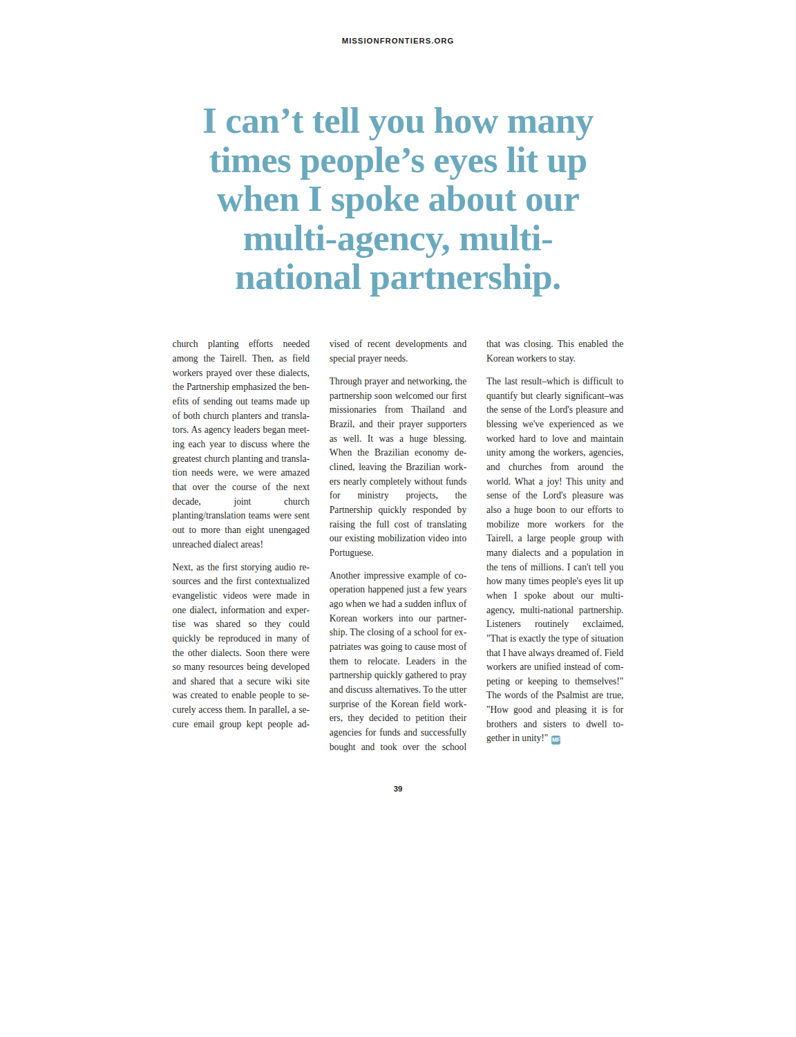MISSIONFRONTIERS.ORG
I can’t tell you how many times people’s eyes lit up when I spoke about our multi-agency, multi-national partnership.
church planting efforts needed among the Tairell. Then, as field workers prayed over these dialects, the Partnership emphasized the benefits of sending out teams made up of both church planters and translators. As agency leaders began meeting each year to discuss where the greatest church planting and translation needs were, we were amazed that over the course of the next decade, joint church planting/translation teams were sent out to more than eight unengaged unreached dialect areas!
Next, as the first storying audio resources and the first contextualized evangelistic videos were made in one dialect, information and expertise was shared so they could quickly be reproduced in many of the other dialects. Soon there were so many resources being developed and shared that a secure wiki site was created to enable people to securely access them. In parallel, a secure email group kept people advised of recent developments and special prayer needs.
Through prayer and networking, the partnership soon welcomed our first missionaries from Thailand and Brazil, and their prayer supporters as well. It was a huge blessing. When the Brazilian economy declined, leaving the Brazilian workers nearly completely without funds for ministry projects, the Partnership quickly responded by raising the full cost of translating our existing mobilization video into Portuguese.
Another impressive example of cooperation happened just a few years ago when we had a sudden influx of Korean workers into our partnership. The closing of a school for expatriates was going to cause most of them to relocate. Leaders in the partnership quickly gathered to pray and discuss alternatives. To the utter surprise of the Korean field workers, they decided to petition their agencies for funds and successfully bought and took over the school that was closing. This enabled the Korean workers to stay.
The last result–which is difficult to quantify but clearly significant–was the sense of the Lord's pleasure and blessing we've experienced as we worked hard to love and maintain unity among the workers, agencies, and churches from around the world. What a joy! This unity and sense of the Lord's pleasure was also a huge boon to our efforts to mobilize more workers for the Tairell, a large people group with many dialects and a population in the tens of millions. I can't tell you how many times people's eyes lit up when I spoke about our multi-agency, multi-national partnership. Listeners routinely exclaimed, "That is exactly the type of situation that I have always dreamed of. Field workers are unified instead of competing or keeping to themselves!" The words of the Psalmist are true, "How good and pleasing it is for brothers and sisters to dwell together in unity!"MF
39